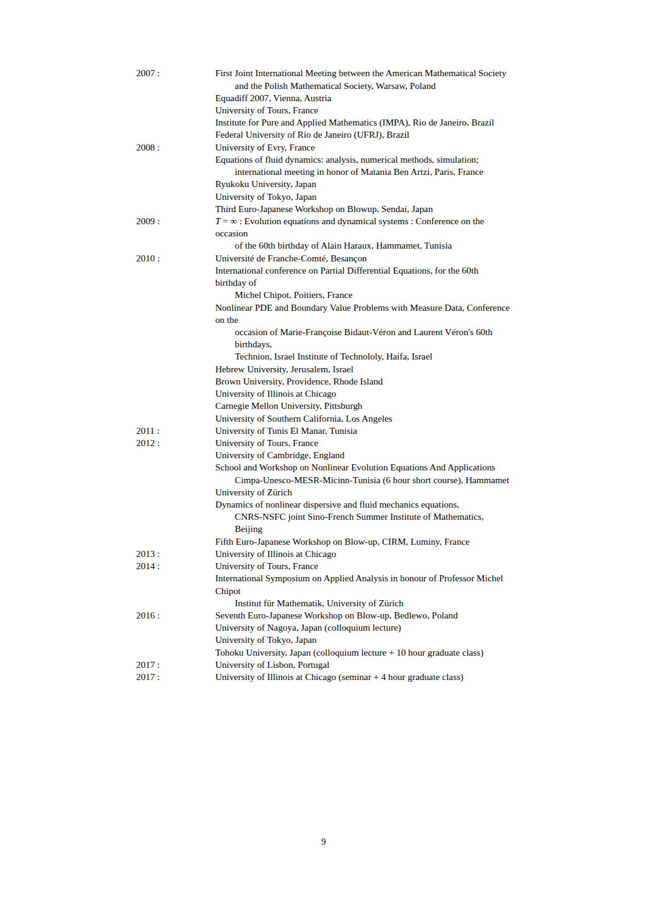| 2007 : | First Joint International Meeting between the American Mathematical Society and the Polish Mathematical Society, Warsaw, Poland Equadiff 2007, Vienna, Austria University of Tours, France Institute for Pure and Applied Mathematics (IMPA), Rio de Janeiro, Brazil Federal University of Rio de Janeiro (UFRJ), Brazil |
| 2008 : | University of Evry, France Equations of fluid dynamics: analysis, numerical methods, simulation; international meeting in honor of Matania Ben Artzi, Paris, France Ryukoku University, Japan University of Tokyo, Japan Third Euro-Japanese Workshop on Blowup, Sendai, Japan |
| 2009 : | T = ∞ : Evolution equations and dynamical systems : Conference on the occasion of the 60th birthday of Alain Haraux, Hammamet, Tunisia |
| 2010 : | Université de Franche-Comté, Besançon International conference on Partial Differential Equations, for the 60th birthday of Michel Chipot, Poitiers, France Nonlinear PDE and Boundary Value Problems with Measure Data, Conference on the occasion of Marie-Françoise Bidaut-Véron and Laurent Véron's 60th birthdays, Technion, Israel Institute of Technololy, Haifa, Israel Hebrew University, Jerusalem, Israel Brown University, Providence, Rhode Island University of Illinois at Chicago Carnegie Mellon University, Pittsburgh University of Southern California, Los Angeles |
| 2011 : | University of Tunis El Manar, Tunisia |
| 2012 : | University of Tours, France University of Cambridge, England School and Workshop on Nonlinear Evolution Equations And Applications Cimpa-Unesco-MESR-Micinn-Tunisia (6 hour short course), Hammamet University of Zürich Dynamics of nonlinear dispersive and fluid mechanics equations, CNRS-NSFC joint Sino-French Summer Institute of Mathematics, Beijing Fifth Euro-Japanese Workshop on Blow-up, CIRM, Luminy, France |
| 2013 : | University of Illinois at Chicago |
| 2014 : | University of Tours, France International Symposium on Applied Analysis in honour of Professor Michel Chipot Institut für Mathematik, University of Zürich |
| 2016 : | Seventh Euro-Japanese Workshop on Blow-up, Bedlewo, Poland University of Nagoya, Japan (colloquium lecture) University of Tokyo, Japan Tohoku University, Japan (colloquium lecture + 10 hour graduate class) |
| 2017 : | University of Lisbon, Portugal |
| 2017 : | University of Illinois at Chicago (seminar + 4 hour graduate class) |
9